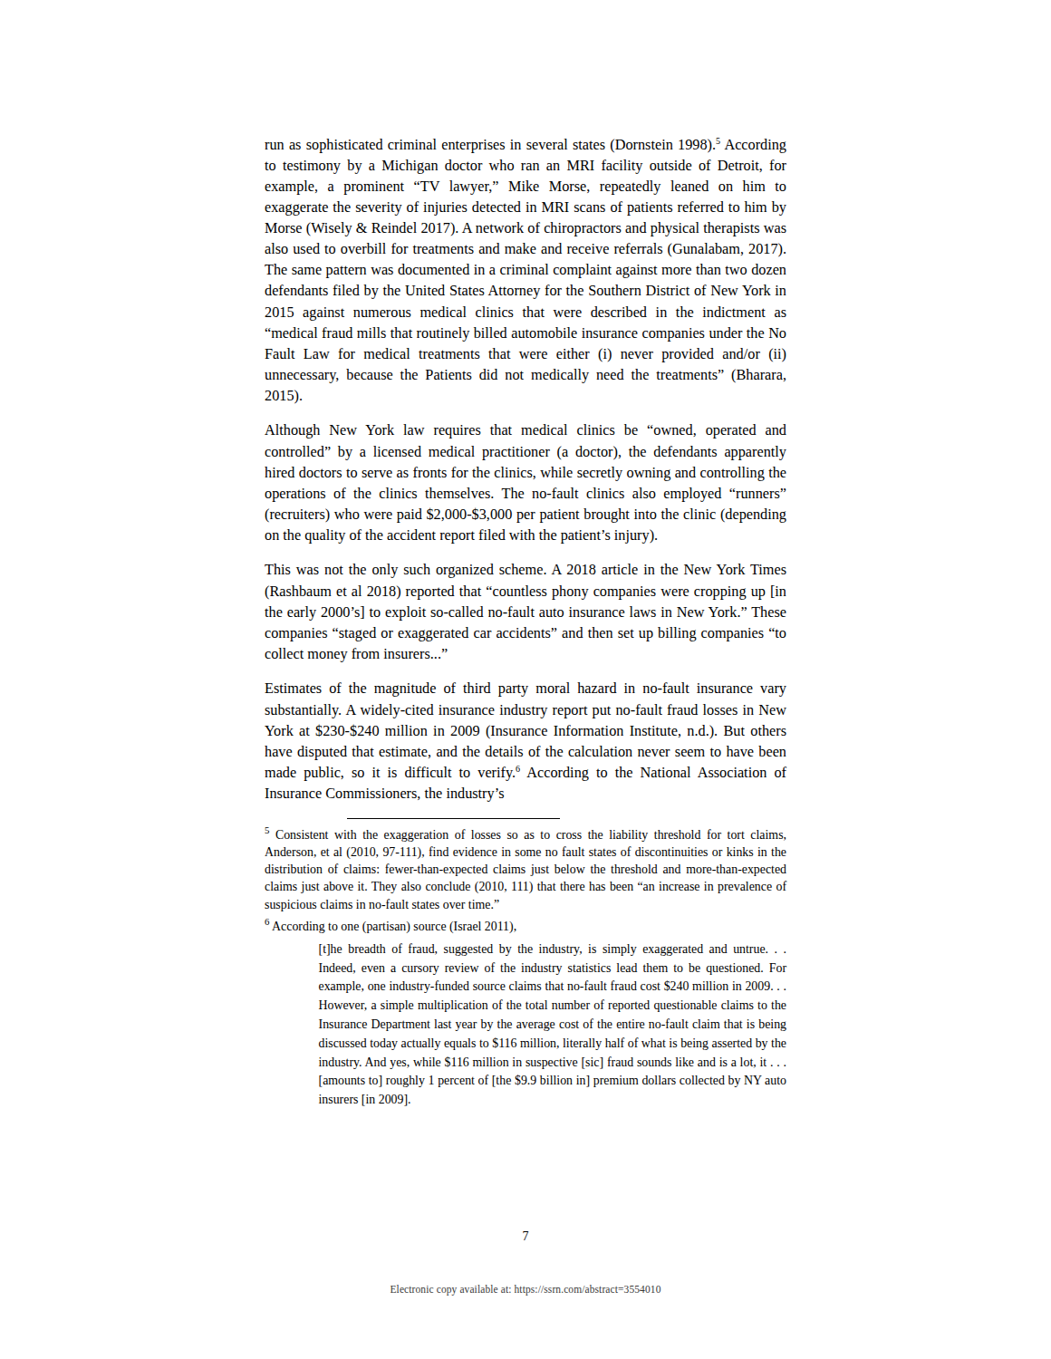run as sophisticated criminal enterprises in several states (Dornstein 1998).5 According to testimony by a Michigan doctor who ran an MRI facility outside of Detroit, for example, a prominent “TV lawyer,” Mike Morse, repeatedly leaned on him to exaggerate the severity of injuries detected in MRI scans of patients referred to him by Morse (Wisely & Reindel 2017). A network of chiropractors and physical therapists was also used to overbill for treatments and make and receive referrals (Gunalabam, 2017). The same pattern was documented in a criminal complaint against more than two dozen defendants filed by the United States Attorney for the Southern District of New York in 2015 against numerous medical clinics that were described in the indictment as “medical fraud mills that routinely billed automobile insurance companies under the No Fault Law for medical treatments that were either (i) never provided and/or (ii) unnecessary, because the Patients did not medically need the treatments” (Bharara, 2015).
Although New York law requires that medical clinics be “owned, operated and controlled” by a licensed medical practitioner (a doctor), the defendants apparently hired doctors to serve as fronts for the clinics, while secretly owning and controlling the operations of the clinics themselves. The no-fault clinics also employed “runners” (recruiters) who were paid $2,000-$3,000 per patient brought into the clinic (depending on the quality of the accident report filed with the patient’s injury).
This was not the only such organized scheme. A 2018 article in the New York Times (Rashbaum et al 2018) reported that “countless phony companies were cropping up [in the early 2000’s] to exploit so-called no-fault auto insurance laws in New York.” These companies “staged or exaggerated car accidents” and then set up billing companies “to collect money from insurers...”
Estimates of the magnitude of third party moral hazard in no-fault insurance vary substantially. A widely-cited insurance industry report put no-fault fraud losses in New York at $230-$240 million in 2009 (Insurance Information Institute, n.d.). But others have disputed that estimate, and the details of the calculation never seem to have been made public, so it is difficult to verify.6 According to the National Association of Insurance Commissioners, the industry’s
5 Consistent with the exaggeration of losses so as to cross the liability threshold for tort claims, Anderson, et al (2010, 97-111), find evidence in some no fault states of discontinuities or kinks in the distribution of claims: fewer-than-expected claims just below the threshold and more-than-expected claims just above it. They also conclude (2010, 111) that there has been “an increase in prevalence of suspicious claims in no-fault states over time.”
6 According to one (partisan) source (Israel 2011),
[t]he breadth of fraud, suggested by the industry, is simply exaggerated and untrue. . . Indeed, even a cursory review of the industry statistics lead them to be questioned. For example, one industry-funded source claims that no-fault fraud cost $240 million in 2009. . . However, a simple multiplication of the total number of reported questionable claims to the Insurance Department last year by the average cost of the entire no-fault claim that is being discussed today actually equals to $116 million, literally half of what is being asserted by the industry. And yes, while $116 million in suspective [sic] fraud sounds like and is a lot, it . . . [amounts to] roughly 1 percent of [the $9.9 billion in] premium dollars collected by NY auto insurers [in 2009].
7
Electronic copy available at: https://ssrn.com/abstract=3554010